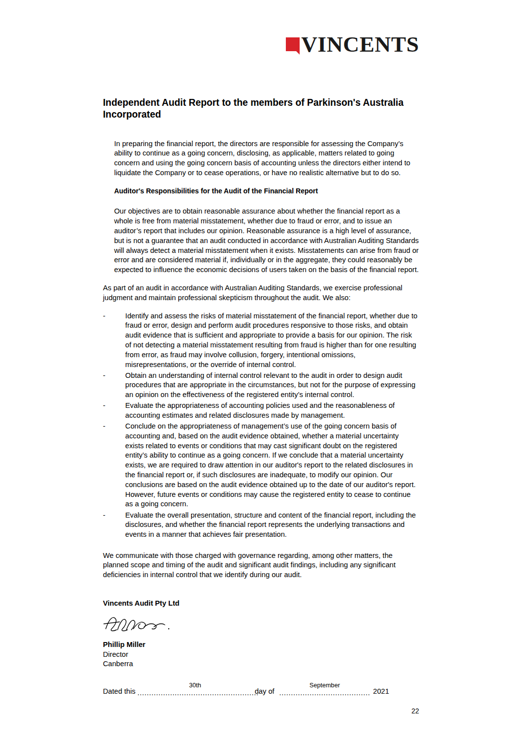VINCENTS
Independent Audit Report to the members of Parkinson's Australia
Incorporated
In preparing the financial report, the directors are responsible for assessing the Company’s ability to continue as a going concern, disclosing, as applicable, matters related to going concern and using the going concern basis of accounting unless the directors either intend to liquidate the Company or to cease operations, or have no realistic alternative but to do so.
Auditor's Responsibilities for the Audit of the Financial Report
Our objectives are to obtain reasonable assurance about whether the financial report as a whole is free from material misstatement, whether due to fraud or error, and to issue an auditor’s report that includes our opinion. Reasonable assurance is a high level of assurance, but is not a guarantee that an audit conducted in accordance with Australian Auditing Standards will always detect a material misstatement when it exists. Misstatements can arise from fraud or error and are considered material if, individually or in the aggregate, they could reasonably be expected to influence the economic decisions of users taken on the basis of the financial report.
As part of an audit in accordance with Australian Auditing Standards, we exercise professional judgment and maintain professional skepticism throughout the audit. We also:
Identify and assess the risks of material misstatement of the financial report, whether due to fraud or error, design and perform audit procedures responsive to those risks, and obtain audit evidence that is sufficient and appropriate to provide a basis for our opinion. The risk of not detecting a material misstatement resulting from fraud is higher than for one resulting from error, as fraud may involve collusion, forgery, intentional omissions, misrepresentations, or the override of internal control.
Obtain an understanding of internal control relevant to the audit in order to design audit procedures that are appropriate in the circumstances, but not for the purpose of expressing an opinion on the effectiveness of the registered entity’s internal control.
Evaluate the appropriateness of accounting policies used and the reasonableness of accounting estimates and related disclosures made by management.
Conclude on the appropriateness of management’s use of the going concern basis of accounting and, based on the audit evidence obtained, whether a material uncertainty exists related to events or conditions that may cast significant doubt on the registered entity’s ability to continue as a going concern. If we conclude that a material uncertainty exists, we are required to draw attention in our auditor's report to the related disclosures in the financial report or, if such disclosures are inadequate, to modify our opinion. Our conclusions are based on the audit evidence obtained up to the date of our auditor's report. However, future events or conditions may cause the registered entity to cease to continue as a going concern.
Evaluate the overall presentation, structure and content of the financial report, including the disclosures, and whether the financial report represents the underlying transactions and events in a manner that achieves fair presentation.
We communicate with those charged with governance regarding, among other matters, the planned scope and timing of the audit and significant audit findings, including any significant deficiencies in internal control that we identify during our audit.
Vincents Audit Pty Ltd
Phillip Miller
Director
Canberra
Dated this 30th .................................................... day of September ....................................... 2021
22